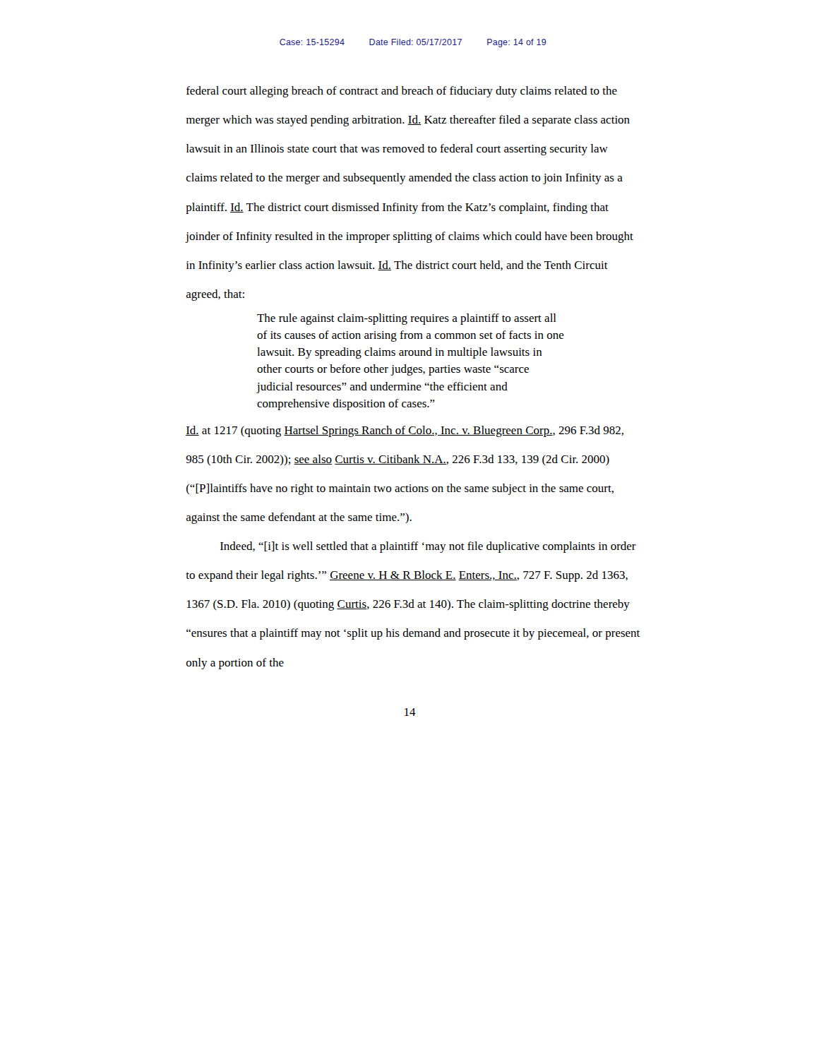Case: 15-15294 Date Filed: 05/17/2017 Page: 14 of 19
federal court alleging breach of contract and breach of fiduciary duty claims related to the merger which was stayed pending arbitration. Id. Katz thereafter filed a separate class action lawsuit in an Illinois state court that was removed to federal court asserting security law claims related to the merger and subsequently amended the class action to join Infinity as a plaintiff. Id. The district court dismissed Infinity from the Katz’s complaint, finding that joinder of Infinity resulted in the improper splitting of claims which could have been brought in Infinity’s earlier class action lawsuit. Id. The district court held, and the Tenth Circuit agreed, that:
The rule against claim-splitting requires a plaintiff to assert all of its causes of action arising from a common set of facts in one lawsuit. By spreading claims around in multiple lawsuits in other courts or before other judges, parties waste “scarce judicial resources” and undermine “the efficient and comprehensive disposition of cases.”
Id. at 1217 (quoting Hartsel Springs Ranch of Colo., Inc. v. Bluegreen Corp., 296 F.3d 982, 985 (10th Cir. 2002)); see also Curtis v. Citibank N.A., 226 F.3d 133, 139 (2d Cir. 2000) (“[P]laintiffs have no right to maintain two actions on the same subject in the same court, against the same defendant at the same time.”).
Indeed, “[i]t is well settled that a plaintiff ‘may not file duplicative complaints in order to expand their legal rights.’” Greene v. H & R Block E. Enters., Inc., 727 F. Supp. 2d 1363, 1367 (S.D. Fla. 2010) (quoting Curtis, 226 F.3d at 140). The claim-splitting doctrine thereby “ensures that a plaintiff may not ‘split up his demand and prosecute it by piecemeal, or present only a portion of the
14